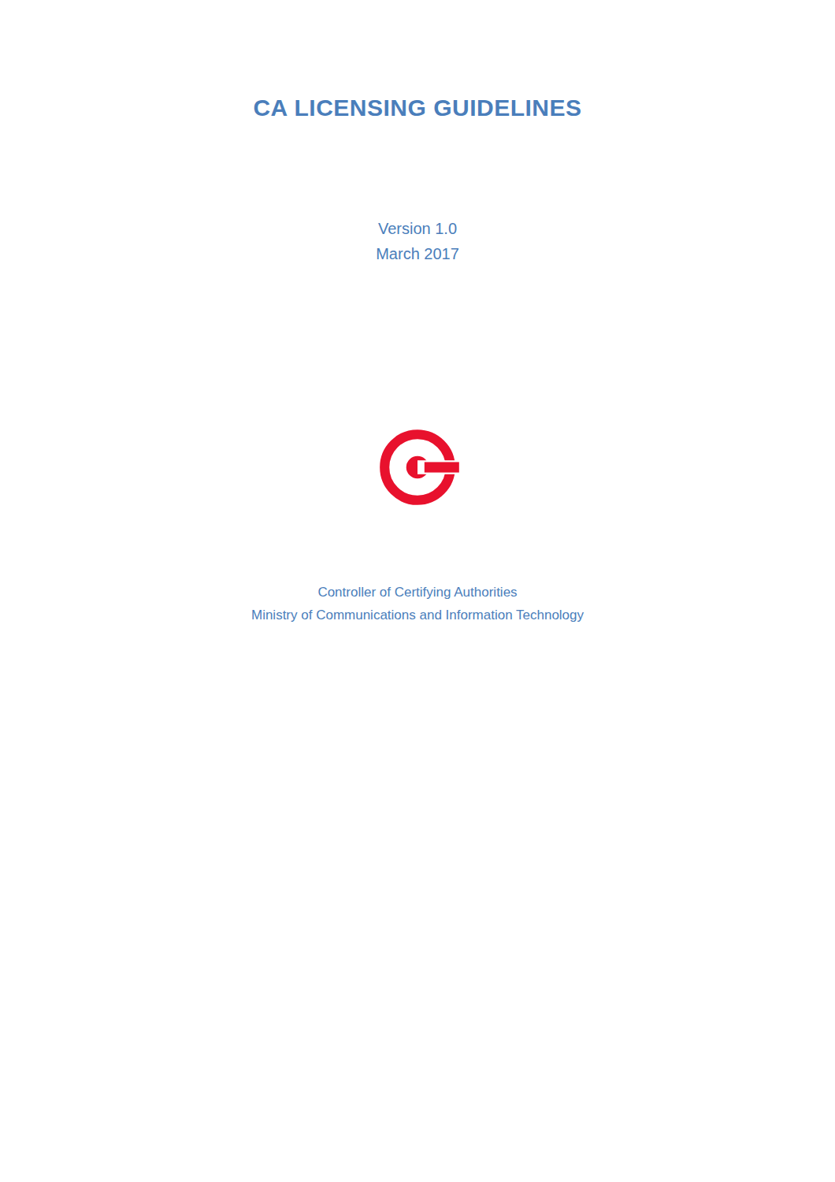CA LICENSING GUIDELINES
Version 1.0
March 2017
Controller of Certifying Authorities
Ministry of Communications and Information Technology